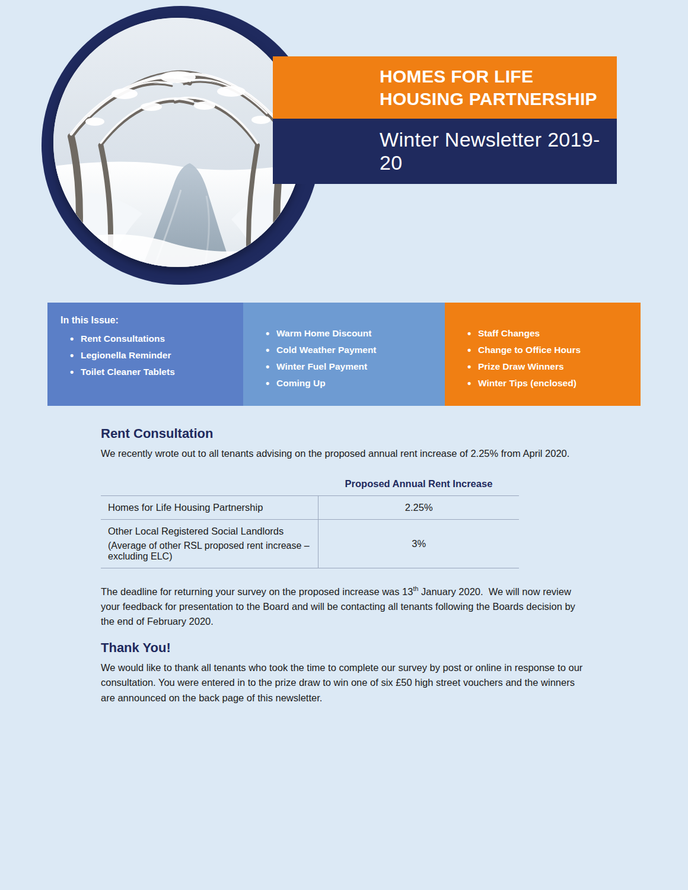HOMES FOR LIFE
HOUSING PARTNERSHIP
Winter Newsletter 2019-20
In this Issue:
Rent Consultations
Legionella Reminder
Toilet Cleaner Tablets
Warm Home Discount
Cold Weather Payment
Winter Fuel Payment
Coming Up
Staff Changes
Change to Office Hours
Prize Draw Winners
Winter Tips (enclosed)
Rent Consultation
We recently wrote out to all tenants advising on the proposed annual rent increase of 2.25% from April 2020.
| | Proposed Annual Rent Increase |
| --- | --- |
| Homes for Life Housing Partnership | 2.25% |
| Other Local Registered Social Landlords (Average of other RSL proposed rent increase – excluding ELC) | 3% |
The deadline for returning your survey on the proposed increase was 13th January 2020. We will now review your feedback for presentation to the Board and will be contacting all tenants following the Boards decision by the end of February 2020.
Thank You!
We would like to thank all tenants who took the time to complete our survey by post or online in response to our consultation. You were entered in to the prize draw to win one of six £50 high street vouchers and the winners are announced on the back page of this newsletter.